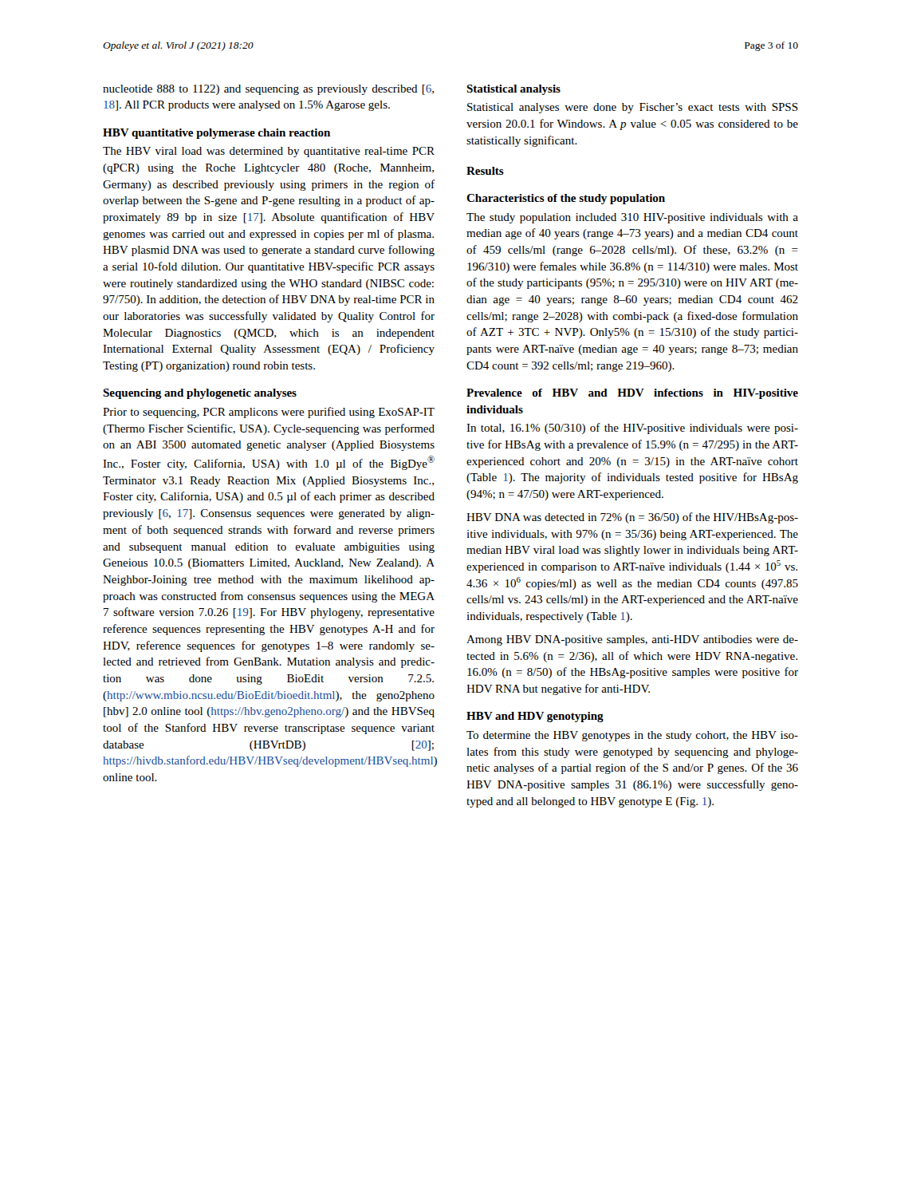Opaleye et al. Virol J (2021) 18:20
Page 3 of 10
nucleotide 888 to 1122) and sequencing as previously described [6, 18]. All PCR products were analysed on 1.5% Agarose gels.
HBV quantitative polymerase chain reaction
The HBV viral load was determined by quantitative real-time PCR (qPCR) using the Roche Lightcycler 480 (Roche, Mannheim, Germany) as described previously using primers in the region of overlap between the S-gene and P-gene resulting in a product of approximately 89 bp in size [17]. Absolute quantification of HBV genomes was carried out and expressed in copies per ml of plasma. HBV plasmid DNA was used to generate a standard curve following a serial 10-fold dilution. Our quantitative HBV-specific PCR assays were routinely standardized using the WHO standard (NIBSC code: 97/750). In addition, the detection of HBV DNA by real-time PCR in our laboratories was successfully validated by Quality Control for Molecular Diagnostics (QMCD, which is an independent International External Quality Assessment (EQA) / Proficiency Testing (PT) organization) round robin tests.
Sequencing and phylogenetic analyses
Prior to sequencing, PCR amplicons were purified using ExoSAP-IT (Thermo Fischer Scientific, USA). Cycle-sequencing was performed on an ABI 3500 automated genetic analyser (Applied Biosystems Inc., Foster city, California, USA) with 1.0 µl of the BigDye® Terminator v3.1 Ready Reaction Mix (Applied Biosystems Inc., Foster city, California, USA) and 0.5 µl of each primer as described previously [6, 17]. Consensus sequences were generated by alignment of both sequenced strands with forward and reverse primers and subsequent manual edition to evaluate ambiguities using Geneious 10.0.5 (Biomatters Limited, Auckland, New Zealand). A Neighbor-Joining tree method with the maximum likelihood approach was constructed from consensus sequences using the MEGA 7 software version 7.0.26 [19]. For HBV phylogeny, representative reference sequences representing the HBV genotypes A-H and for HDV, reference sequences for genotypes 1–8 were randomly selected and retrieved from GenBank. Mutation analysis and prediction was done using BioEdit version 7.2.5. (http://www.mbio.ncsu.edu/BioEdit/bioedit.html), the geno2pheno [hbv] 2.0 online tool (https://hbv.geno2pheno.org/) and the HBVSeq tool of the Stanford HBV reverse transcriptase sequence variant database (HBVrtDB) [20]; https://hivdb.stanford.edu/HBV/HBVseq/development/HBVseq.html) online tool.
Statistical analysis
Statistical analyses were done by Fischer’s exact tests with SPSS version 20.0.1 for Windows. A p value < 0.05 was considered to be statistically significant.
Results
Characteristics of the study population
The study population included 310 HIV-positive individuals with a median age of 40 years (range 4–73 years) and a median CD4 count of 459 cells/ml (range 6–2028 cells/ml). Of these, 63.2% (n = 196/310) were females while 36.8% (n = 114/310) were males. Most of the study participants (95%; n = 295/310) were on HIV ART (median age = 40 years; range 8–60 years; median CD4 count 462 cells/ml; range 2–2028) with combi-pack (a fixed-dose formulation of AZT + 3TC + NVP). Only5% (n = 15/310) of the study participants were ART-naïve (median age = 40 years; range 8–73; median CD4 count = 392 cells/ml; range 219–960).
Prevalence of HBV and HDV infections in HIV-positive individuals
In total, 16.1% (50/310) of the HIV-positive individuals were positive for HBsAg with a prevalence of 15.9% (n = 47/295) in the ART-experienced cohort and 20% (n = 3/15) in the ART-naïve cohort (Table 1). The majority of individuals tested positive for HBsAg (94%; n = 47/50) were ART-experienced.
HBV DNA was detected in 72% (n = 36/50) of the HIV/HBsAg-positive individuals, with 97% (n = 35/36) being ART-experienced. The median HBV viral load was slightly lower in individuals being ART-experienced in comparison to ART-naïve individuals (1.44 × 105 vs. 4.36 × 106 copies/ml) as well as the median CD4 counts (497.85 cells/ml vs. 243 cells/ml) in the ART-experienced and the ART-naïve individuals, respectively (Table 1).
Among HBV DNA-positive samples, anti-HDV antibodies were detected in 5.6% (n = 2/36), all of which were HDV RNA-negative. 16.0% (n = 8/50) of the HBsAg-positive samples were positive for HDV RNA but negative for anti-HDV.
HBV and HDV genotyping
To determine the HBV genotypes in the study cohort, the HBV isolates from this study were genotyped by sequencing and phylogenetic analyses of a partial region of the S and/or P genes. Of the 36 HBV DNA-positive samples 31 (86.1%) were successfully genotyped and all belonged to HBV genotype E (Fig. 1).